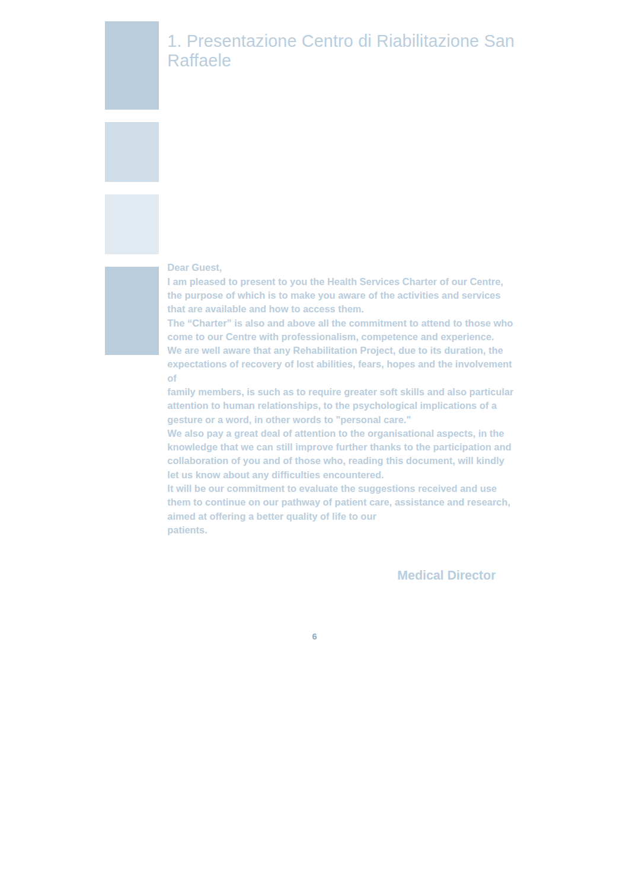1. Presentazione Centro di Riabilitazione San Raffaele
Dear Guest,
I am pleased to present to you the Health Services Charter of our Centre, the purpose of which is to make you aware of the activities and services that are available and how to access them.
The “Charter” is also and above all the commitment to attend to those who come to our Centre with professionalism, competence and experience.
We are well aware that any Rehabilitation Project, due to its duration, the expectations of recovery of lost abilities, fears, hopes and the involvement of
family members, is such as to require greater soft skills and also particular attention to human relationships, to the psychological implications of a gesture or a word, in other words to "personal care."
We also pay a great deal of attention to the organisational aspects, in the knowledge that we can still improve further thanks to the participation and collaboration of you and of those who, reading this document, will kindly let us know about any difficulties encountered.
It will be our commitment to evaluate the suggestions received and use them to continue on our pathway of patient care, assistance and research, aimed at offering a better quality of life to our
patients.
Medical Director
6